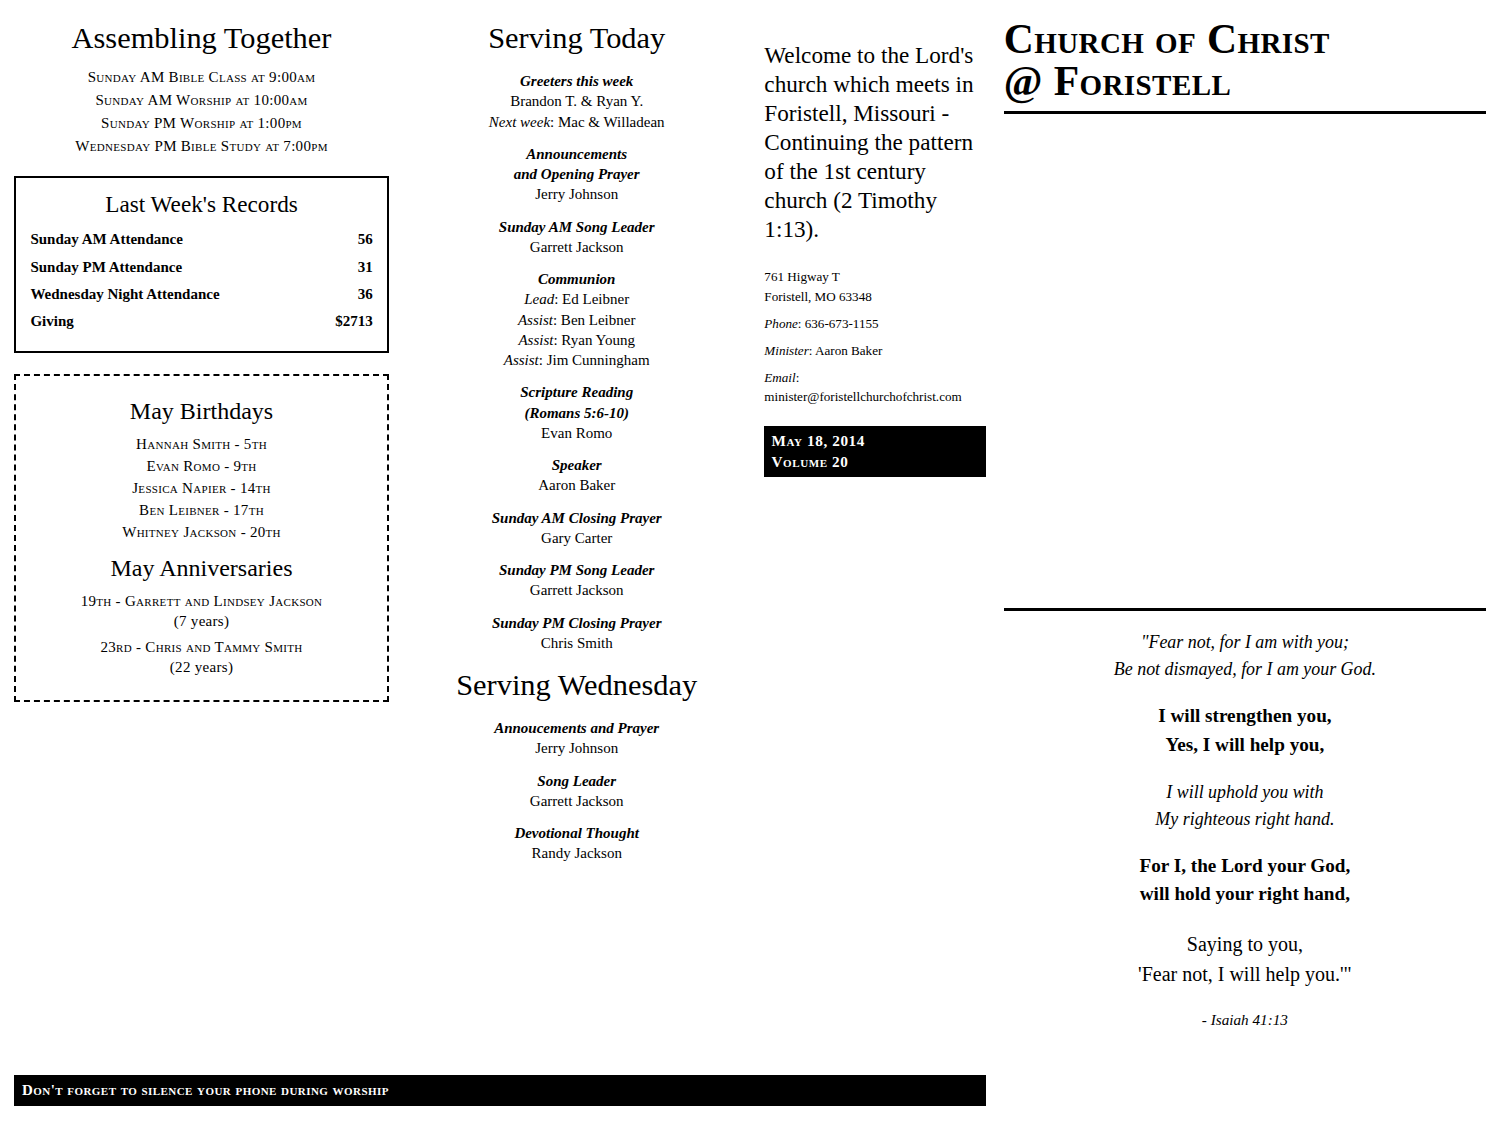Assembling Together
Sunday AM Bible Class at 9:00am
Sunday AM Worship at 10:00am
Sunday PM Worship at 1:00pm
Wednesday PM Bible Study at 7:00pm
Last Week's Records
| Sunday AM Attendance | 56 |
| Sunday PM Attendance | 31 |
| Wednesday Night Attendance | 36 |
| Giving | $2713 |
May Birthdays
Hannah Smith - 5th
Evan Romo - 9th
Jessica Napier - 14th
Ben Leibner - 17th
Whitney Jackson - 20th
May Anniversaries
19th - Garrett and Lindsey Jackson (7 years)
23rd - Chris and Tammy Smith (22 years)
Serving Today
Greeters this week Brandon T. & Ryan Y. Next week: Mac & Willadean
Announcements
and Opening Prayer Jerry Johnson
Sunday AM Song Leader Garrett Jackson
Communion Lead: Ed Leibner Assist: Ben Leibner Assist: Ryan Young Assist: Jim Cunningham
Scripture Reading
(Romans 5:6-10) Evan Romo
Speaker Aaron Baker
Sunday AM Closing Prayer Gary Carter
Sunday PM Song Leader Garrett Jackson
Sunday PM Closing Prayer Chris Smith
Serving Wednesday
Annoucements and Prayer Jerry Johnson
Song Leader Garrett Jackson
Devotional Thought Randy Jackson
Welcome to the Lord's church which meets in Foristell, Missouri - Continuing the pattern of the 1st century church (2 Timothy 1:13).
761 Higway T
Foristell, MO 63348
Phone: 636-673-1155
Minister: Aaron Baker
Email: minister@foristellchurchofchrist.com
May 18, 2014 Volume 20
Church of Christ
@ Foristell
"Fear not, for I am with you;
Be not dismayed, for I am your God.
I will strengthen you,
Yes, I will help you,
I will uphold you with
My righteous right hand.
For I, the Lord your God,
will hold your right hand,
Saying to you,
'Fear not, I will help you.'"
- Isaiah 41:13
Don't forget to silence your phone during worship